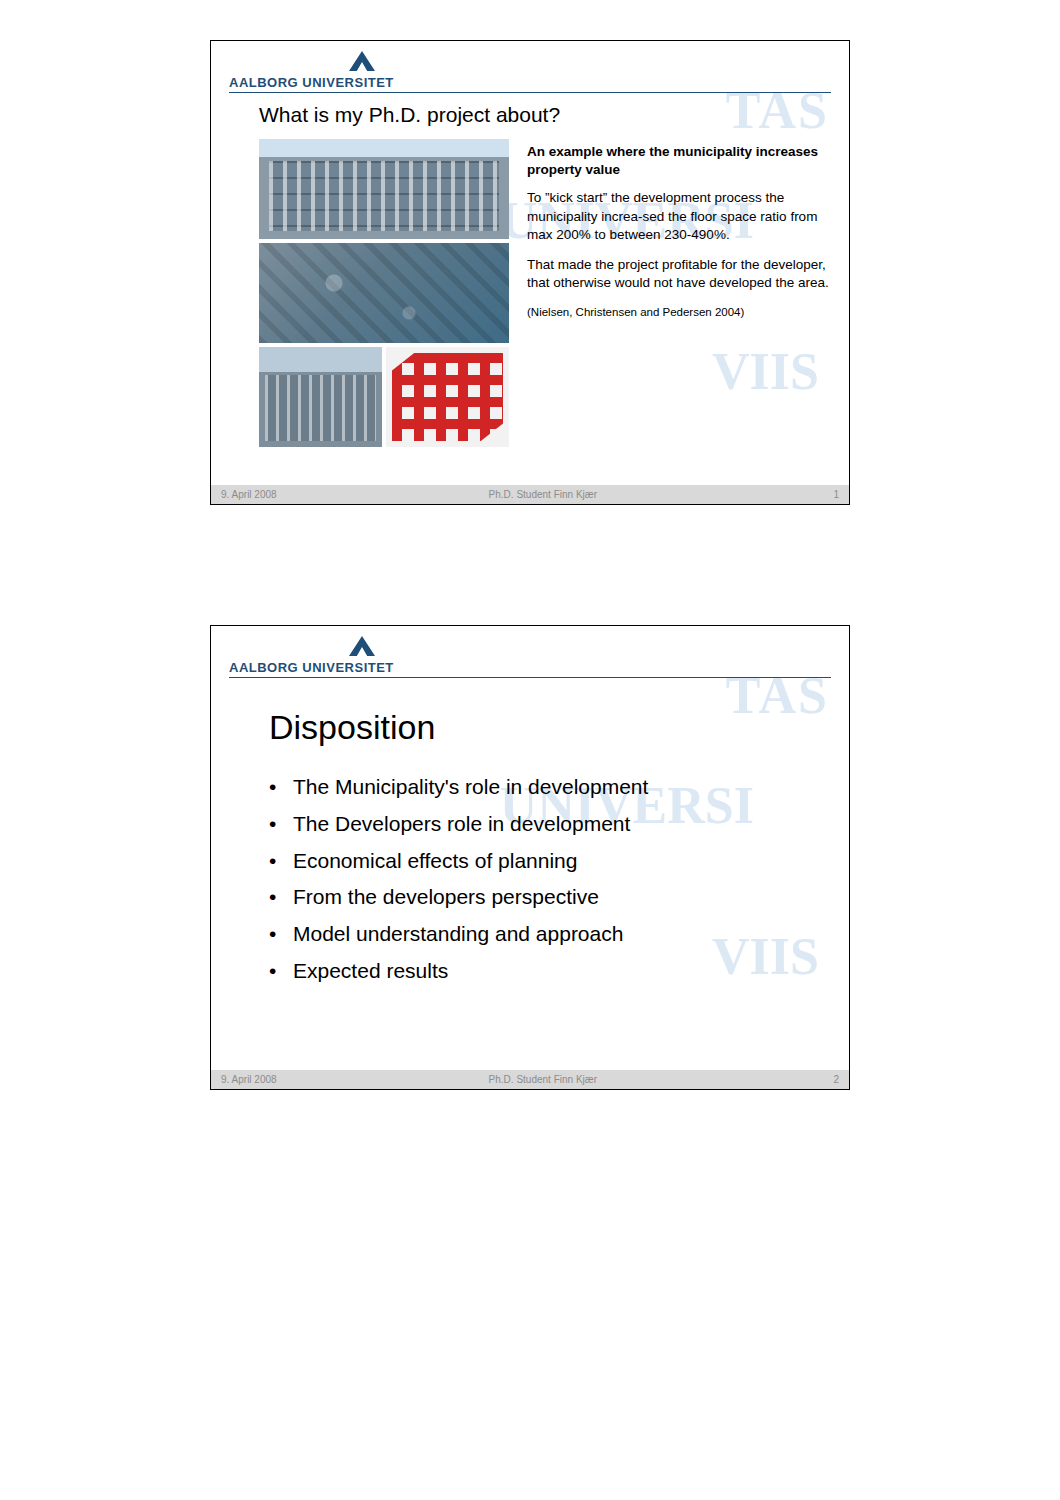TAS UNIVERSI VIIS
AALBORG UNIVERSITET
What is my Ph.D. project about?
An example where the municipality increases property value
To ”kick start” the development process the municipality increa-sed the floor space ratio from max 200% to between 230-490%.
That made the project profitable for the developer, that otherwise would not have developed the area.
(Nielsen, Christensen and Pedersen 2004)
9. April 2008 Ph.D. Student Finn Kjær 1
TAS UNIVERSI VIIS
AALBORG UNIVERSITET
Disposition
The Municipality's role in development
The Developers role in development
Economical effects of planning
From the developers perspective
Model understanding and approach
Expected results
9. April 2008 Ph.D. Student Finn Kjær 2